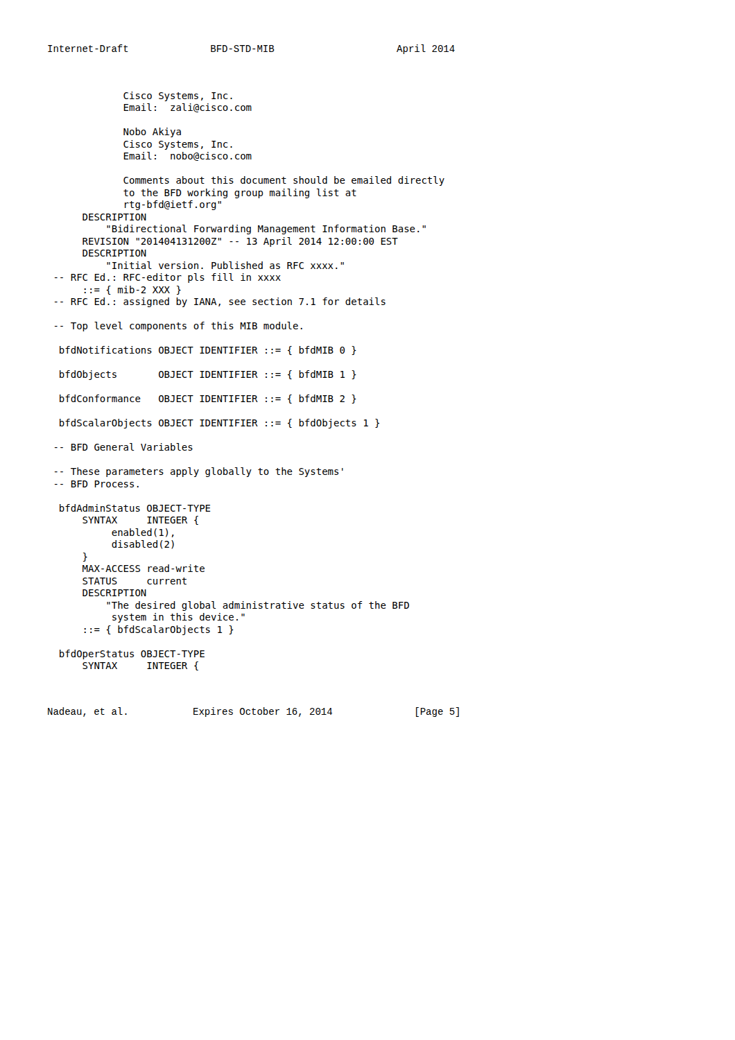Internet-Draft BFD-STD-MIB April 2014
             Cisco Systems, Inc.
             Email:  zali@cisco.com

             Nobo Akiya
             Cisco Systems, Inc.
             Email:  nobo@cisco.com

             Comments about this document should be emailed directly
             to the BFD working group mailing list at
             rtg-bfd@ietf.org"
      DESCRIPTION
          "Bidirectional Forwarding Management Information Base."
      REVISION "201404131200Z" -- 13 April 2014 12:00:00 EST
      DESCRIPTION
          "Initial version. Published as RFC xxxx."
 -- RFC Ed.: RFC-editor pls fill in xxxx
      ::= { mib-2 XXX }
 -- RFC Ed.: assigned by IANA, see section 7.1 for details

 -- Top level components of this MIB module.

  bfdNotifications OBJECT IDENTIFIER ::= { bfdMIB 0 }

  bfdObjects       OBJECT IDENTIFIER ::= { bfdMIB 1 }

  bfdConformance   OBJECT IDENTIFIER ::= { bfdMIB 2 }

  bfdScalarObjects OBJECT IDENTIFIER ::= { bfdObjects 1 }

 -- BFD General Variables

 -- These parameters apply globally to the Systems'
 -- BFD Process.

  bfdAdminStatus OBJECT-TYPE
      SYNTAX     INTEGER {
           enabled(1),
           disabled(2)
      }
      MAX-ACCESS read-write
      STATUS     current
      DESCRIPTION
          "The desired global administrative status of the BFD
           system in this device."
      ::= { bfdScalarObjects 1 }

  bfdOperStatus OBJECT-TYPE
      SYNTAX     INTEGER {
Nadeau, et al. Expires October 16, 2014 [Page 5]